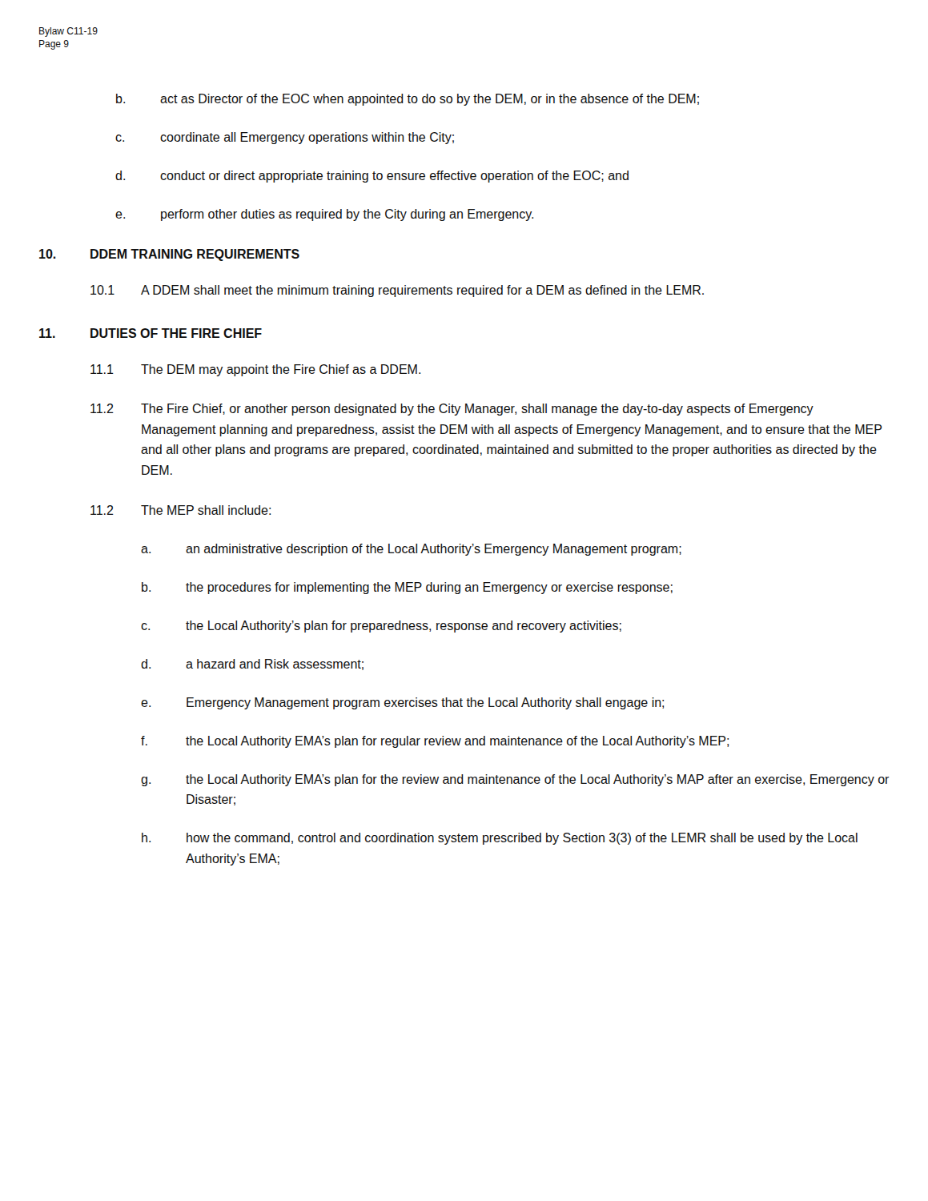Bylaw C11-19
Page 9
b. act as Director of the EOC when appointed to do so by the DEM, or in the absence of the DEM;
c. coordinate all Emergency operations within the City;
d. conduct or direct appropriate training to ensure effective operation of the EOC; and
e. perform other duties as required by the City during an Emergency.
10.
DDEM Training Requirements
10.1 A DDEM shall meet the minimum training requirements required for a DEM as defined in the LEMR.
11.
Duties of the Fire Chief
11.1 The DEM may appoint the Fire Chief as a DDEM.
11.2 The Fire Chief, or another person designated by the City Manager, shall manage the day-to-day aspects of Emergency Management planning and preparedness, assist the DEM with all aspects of Emergency Management, and to ensure that the MEP and all other plans and programs are prepared, coordinated, maintained and submitted to the proper authorities as directed by the DEM.
11.2 The MEP shall include:
a. an administrative description of the Local Authority’s Emergency Management program;
b. the procedures for implementing the MEP during an Emergency or exercise response;
c. the Local Authority’s plan for preparedness, response and recovery activities;
d. a hazard and Risk assessment;
e. Emergency Management program exercises that the Local Authority shall engage in;
f. the Local Authority EMA’s plan for regular review and maintenance of the Local Authority’s MEP;
g. the Local Authority EMA’s plan for the review and maintenance of the Local Authority’s MAP after an exercise, Emergency or Disaster;
h. how the command, control and coordination system prescribed by Section 3(3) of the LEMR shall be used by the Local Authority’s EMA;